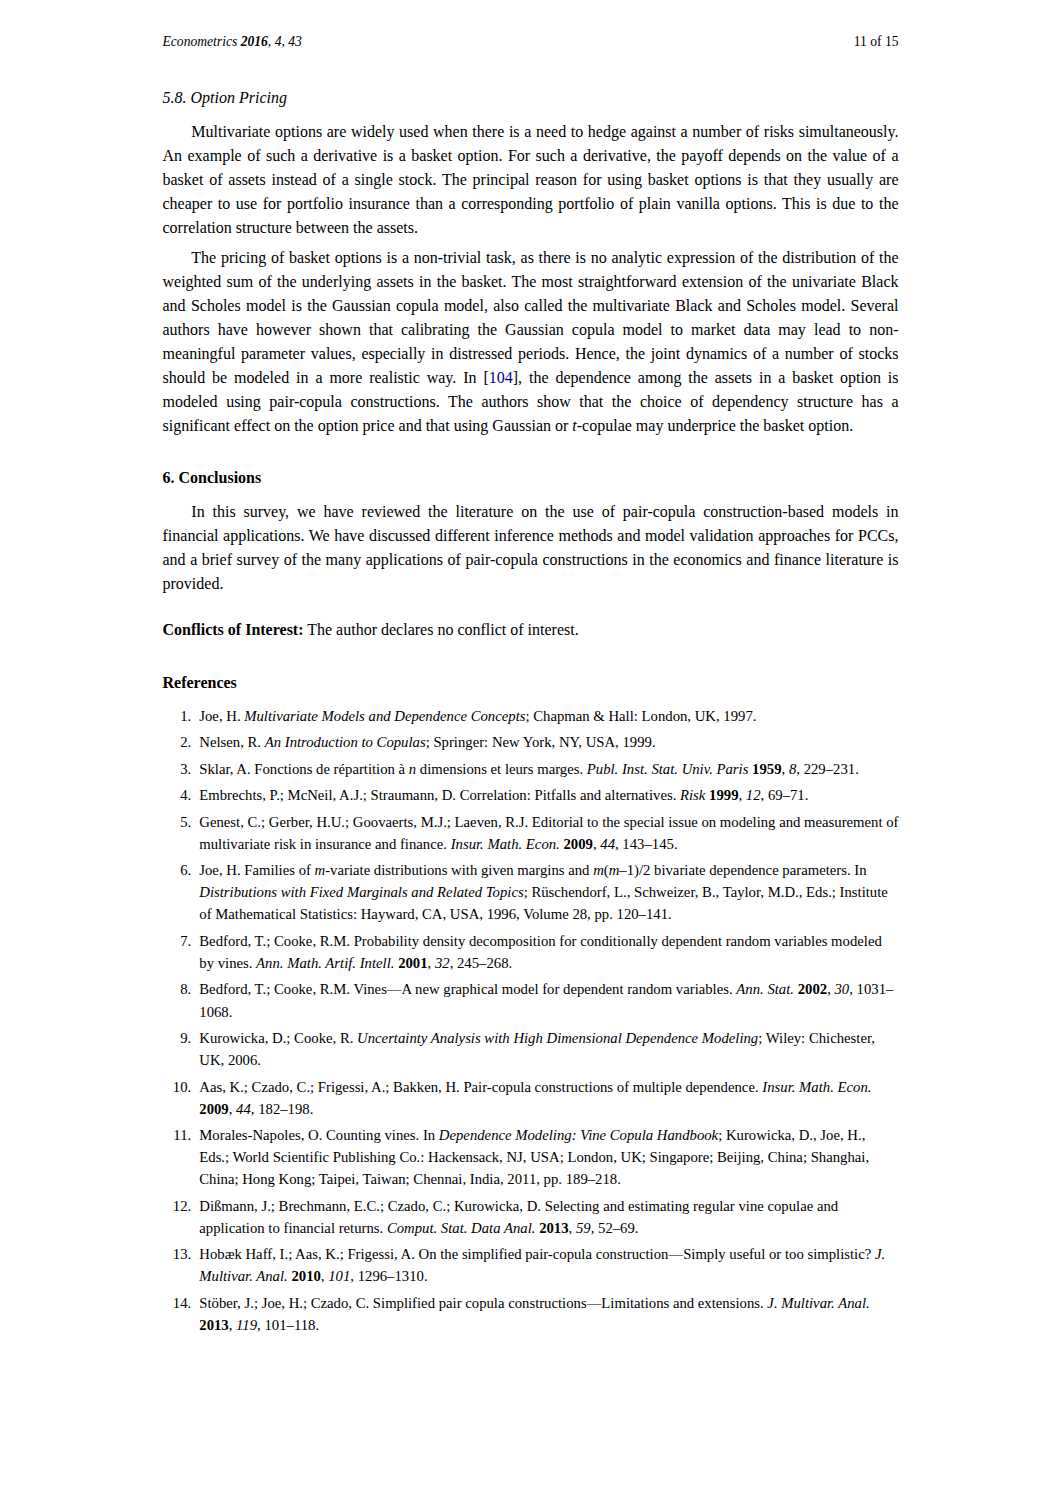Econometrics 2016, 4, 43 11 of 15
5.8. Option Pricing
Multivariate options are widely used when there is a need to hedge against a number of risks simultaneously. An example of such a derivative is a basket option. For such a derivative, the payoff depends on the value of a basket of assets instead of a single stock. The principal reason for using basket options is that they usually are cheaper to use for portfolio insurance than a corresponding portfolio of plain vanilla options. This is due to the correlation structure between the assets.
The pricing of basket options is a non-trivial task, as there is no analytic expression of the distribution of the weighted sum of the underlying assets in the basket. The most straightforward extension of the univariate Black and Scholes model is the Gaussian copula model, also called the multivariate Black and Scholes model. Several authors have however shown that calibrating the Gaussian copula model to market data may lead to non-meaningful parameter values, especially in distressed periods. Hence, the joint dynamics of a number of stocks should be modeled in a more realistic way. In [104], the dependence among the assets in a basket option is modeled using pair-copula constructions. The authors show that the choice of dependency structure has a significant effect on the option price and that using Gaussian or t-copulae may underprice the basket option.
6. Conclusions
In this survey, we have reviewed the literature on the use of pair-copula construction-based models in financial applications. We have discussed different inference methods and model validation approaches for PCCs, and a brief survey of the many applications of pair-copula constructions in the economics and finance literature is provided.
Conflicts of Interest: The author declares no conflict of interest.
References
Joe, H. Multivariate Models and Dependence Concepts; Chapman & Hall: London, UK, 1997.
Nelsen, R. An Introduction to Copulas; Springer: New York, NY, USA, 1999.
Sklar, A. Fonctions de répartition à n dimensions et leurs marges. Publ. Inst. Stat. Univ. Paris 1959, 8, 229–231.
Embrechts, P.; McNeil, A.J.; Straumann, D. Correlation: Pitfalls and alternatives. Risk 1999, 12, 69–71.
Genest, C.; Gerber, H.U.; Goovaerts, M.J.; Laeven, R.J. Editorial to the special issue on modeling and measurement of multivariate risk in insurance and finance. Insur. Math. Econ. 2009, 44, 143–145.
Joe, H. Families of m-variate distributions with given margins and m(m–1)/2 bivariate dependence parameters. In Distributions with Fixed Marginals and Related Topics; Rüschendorf, L., Schweizer, B., Taylor, M.D., Eds.; Institute of Mathematical Statistics: Hayward, CA, USA, 1996, Volume 28, pp. 120–141.
Bedford, T.; Cooke, R.M. Probability density decomposition for conditionally dependent random variables modeled by vines. Ann. Math. Artif. Intell. 2001, 32, 245–268.
Bedford, T.; Cooke, R.M. Vines—A new graphical model for dependent random variables. Ann. Stat. 2002, 30, 1031–1068.
Kurowicka, D.; Cooke, R. Uncertainty Analysis with High Dimensional Dependence Modeling; Wiley: Chichester, UK, 2006.
Aas, K.; Czado, C.; Frigessi, A.; Bakken, H. Pair-copula constructions of multiple dependence. Insur. Math. Econ. 2009, 44, 182–198.
Morales-Napoles, O. Counting vines. In Dependence Modeling: Vine Copula Handbook; Kurowicka, D., Joe, H., Eds.; World Scientific Publishing Co.: Hackensack, NJ, USA; London, UK; Singapore; Beijing, China; Shanghai, China; Hong Kong; Taipei, Taiwan; Chennai, India, 2011, pp. 189–218.
Dißmann, J.; Brechmann, E.C.; Czado, C.; Kurowicka, D. Selecting and estimating regular vine copulae and application to financial returns. Comput. Stat. Data Anal. 2013, 59, 52–69.
Hobæk Haff, I.; Aas, K.; Frigessi, A. On the simplified pair-copula construction—Simply useful or too simplistic? J. Multivar. Anal. 2010, 101, 1296–1310.
Stöber, J.; Joe, H.; Czado, C. Simplified pair copula constructions—Limitations and extensions. J. Multivar. Anal. 2013, 119, 101–118.